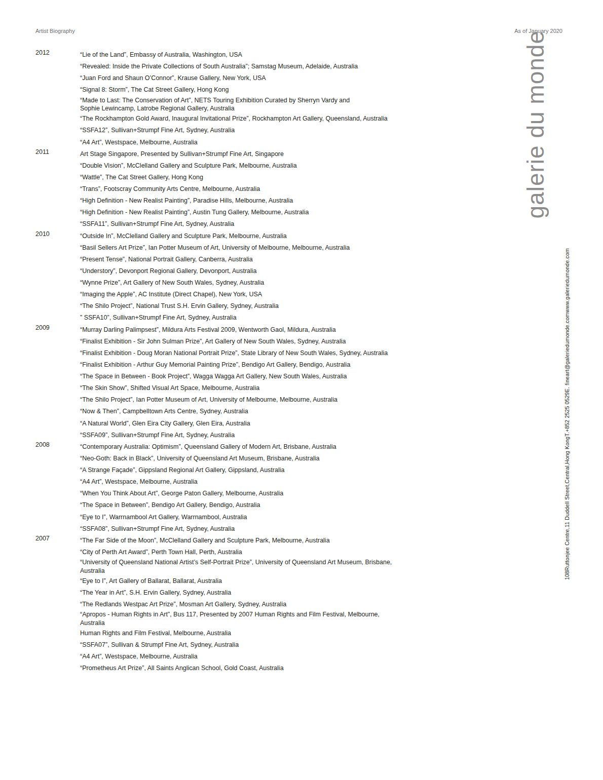Artist Biography
As of January 2020
| 2012 | “Lie of the Land”, Embassy of Australia, Washington, USA “Revealed: Inside the Private Collections of South Australia”; Samstag Museum, Adelaide, Australia “Juan Ford and Shaun O’Connor”, Krause Gallery, New York, USA “Signal 8: Storm”, The Cat Street Gallery, Hong Kong “Made to Last: The Conservation of Art”, NETS Touring Exhibition Curated by Sherryn Vardy and Sophie Lewincamp, Latrobe Regional Gallery, Australia “The Rockhampton Gold Award, Inaugural Invitational Prize”, Rockhampton Art Gallery, Queensland, Australia “SSFA12”, Sullivan+Strumpf Fine Art, Sydney, Australia “A4 Art”, Westspace, Melbourne, Australia |
| 2011 | Art Stage Singapore, Presented by Sullivan+Strumpf Fine Art, Singapore “Double Vision”, McClelland Gallery and Sculpture Park, Melbourne, Australia “Wattle”, The Cat Street Gallery, Hong Kong “Trans”, Footscray Community Arts Centre, Melbourne, Australia “High Definition - New Realist Painting”, Paradise Hills, Melbourne, Australia “High Definition - New Realist Painting”, Austin Tung Gallery, Melbourne, Australia “SSFA11”, Sullivan+Strumpf Fine Art, Sydney, Australia |
| 2010 | “Outside In”, McClelland Gallery and Sculpture Park, Melbourne, Australia “Basil Sellers Art Prize”, Ian Potter Museum of Art, University of Melbourne, Melbourne, Australia “Present Tense”, National Portrait Gallery, Canberra, Australia “Understory”, Devonport Regional Gallery, Devonport, Australia “Wynne Prize”, Art Gallery of New South Wales, Sydney, Australia “Imaging the Apple”, AC Institute (Direct Chapel), New York, USA “The Shilo Project”, National Trust S.H. Ervin Gallery, Sydney, Australia ” SSFA10”, Sullivan+Strumpf Fine Art, Sydney, Australia |
| 2009 | “Murray Darling Palimpsest”, Mildura Arts Festival 2009, Wentworth Gaol, Mildura, Australia “Finalist Exhibition - Sir John Sulman Prize”, Art Gallery of New South Wales, Sydney, Australia “Finalist Exhibition - Doug Moran National Portrait Prize”, State Library of New South Wales, Sydney, Australia “Finalist Exhibition - Arthur Guy Memorial Painting Prize”, Bendigo Art Gallery, Bendigo, Australia “The Space in Between - Book Project”, Wagga Wagga Art Gallery, New South Wales, Australia “The Skin Show”, Shifted Visual Art Space, Melbourne, Australia “The Shilo Project”, Ian Potter Museum of Art, University of Melbourne, Melbourne, Australia “Now & Then”, Campbelltown Arts Centre, Sydney, Australia “A Natural World”, Glen Eira City Gallery, Glen Eira, Australia “SSFA09”, Sullivan+Strumpf Fine Art, Sydney, Australia |
| 2008 | “Contemporary Australia: Optimism”, Queensland Gallery of Modern Art, Brisbane, Australia “Neo-Goth: Back in Black”, University of Queensland Art Museum, Brisbane, Australia “A Strange Façade”, Gippsland Regional Art Gallery, Gippsland, Australia “A4 Art”, Westspace, Melbourne, Australia “When You Think About Art”, George Paton Gallery, Melbourne, Australia “The Space in Between”, Bendigo Art Gallery, Bendigo, Australia “Eye to I”, Warrnambool Art Gallery, Warrnambool, Australia “SSFA08”, Sullivan+Strumpf Fine Art, Sydney, Australia |
| 2007 | “The Far Side of the Moon”, McClelland Gallery and Sculpture Park, Melbourne, Australia “City of Perth Art Award”, Perth Town Hall, Perth, Australia “University of Queensland National Artist’s Self-Portrait Prize”, University of Queensland Art Museum, Brisbane, Australia “Eye to I”, Art Gallery of Ballarat, Ballarat, Australia “The Year in Art”, S.H. Ervin Gallery, Sydney, Australia “The Redlands Westpac Art Prize”, Mosman Art Gallery, Sydney, Australia “Apropos - Human Rights in Art”, Bus 117, Presented by 2007 Human Rights and Film Festival, Melbourne, Australia Human Rights and Film Festival, Melbourne, Australia “SSFA07”, Sullivan & Strumpf Fine Art, Sydney, Australia “A4 Art”, Westspace, Melbourne, Australia “Prometheus Art Prize”, All Saints Anglican School, Gold Coast, Australia |
galerie du monde
108 Ruttonjee Centre, 11 Duddell Street, Central, Hong Kong T.+852 2525 0529 E. fineart@galeriedumonde.com www.galeriedumonde.com